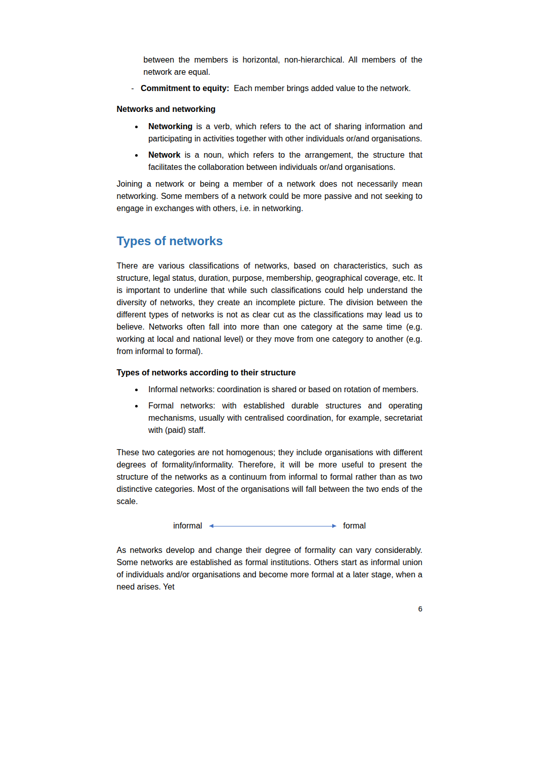between the members is horizontal, non-hierarchical. All members of the network are equal.
Commitment to equity: Each member brings added value to the network.
Networks and networking
Networking is a verb, which refers to the act of sharing information and participating in activities together with other individuals or/and organisations.
Network is a noun, which refers to the arrangement, the structure that facilitates the collaboration between individuals or/and organisations.
Joining a network or being a member of a network does not necessarily mean networking. Some members of a network could be more passive and not seeking to engage in exchanges with others, i.e. in networking.
Types of networks
There are various classifications of networks, based on characteristics, such as structure, legal status, duration, purpose, membership, geographical coverage, etc. It is important to underline that while such classifications could help understand the diversity of networks, they create an incomplete picture. The division between the different types of networks is not as clear cut as the classifications may lead us to believe. Networks often fall into more than one category at the same time (e.g. working at local and national level) or they move from one category to another (e.g. from informal to formal).
Types of networks according to their structure
Informal networks: coordination is shared or based on rotation of members.
Formal networks: with established durable structures and operating mechanisms, usually with centralised coordination, for example, secretariat with (paid) staff.
These two categories are not homogenous; they include organisations with different degrees of formality/informality. Therefore, it will be more useful to present the structure of the networks as a continuum from informal to formal rather than as two distinctive categories. Most of the organisations will fall between the two ends of the scale.
informal formal
As networks develop and change their degree of formality can vary considerably. Some networks are established as formal institutions. Others start as informal union of individuals and/or organisations and become more formal at a later stage, when a need arises. Yet
6